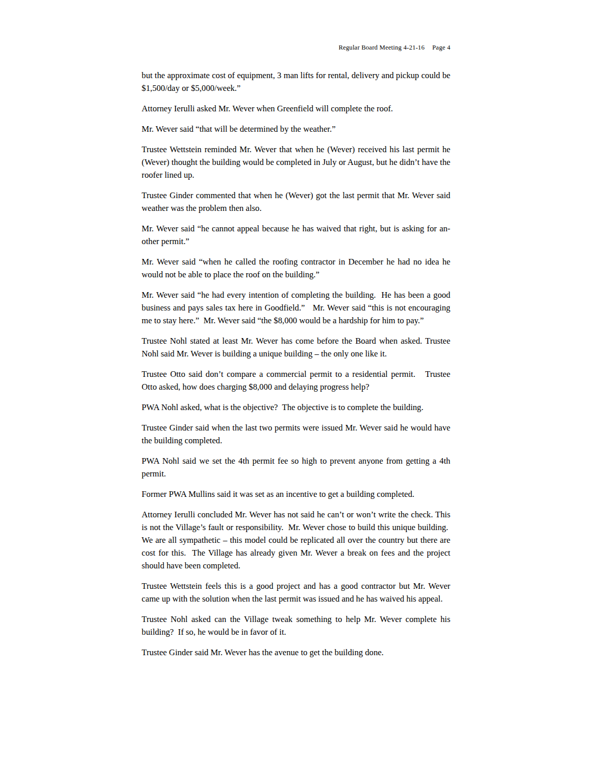Regular Board Meeting 4-21-16 Page 4
but the approximate cost of equipment, 3 man lifts for rental, delivery and pickup could be $1,500/day or $5,000/week.”
Attorney Ierulli asked Mr. Wever when Greenfield will complete the roof.
Mr. Wever said “that will be determined by the weather.”
Trustee Wettstein reminded Mr. Wever that when he (Wever) received his last permit he (Wever) thought the building would be completed in July or August, but he didn’t have the roofer lined up.
Trustee Ginder commented that when he (Wever) got the last permit that Mr. Wever said weather was the problem then also.
Mr. Wever said “he cannot appeal because he has waived that right, but is asking for another permit.”
Mr. Wever said “when he called the roofing contractor in December he had no idea he would not be able to place the roof on the building.”
Mr. Wever said “he had every intention of completing the building. He has been a good business and pays sales tax here in Goodfield.” Mr. Wever said “this is not encouraging me to stay here.” Mr. Wever said “the $8,000 would be a hardship for him to pay.”
Trustee Nohl stated at least Mr. Wever has come before the Board when asked. Trustee Nohl said Mr. Wever is building a unique building – the only one like it.
Trustee Otto said don’t compare a commercial permit to a residential permit. Trustee Otto asked, how does charging $8,000 and delaying progress help?
PWA Nohl asked, what is the objective? The objective is to complete the building.
Trustee Ginder said when the last two permits were issued Mr. Wever said he would have the building completed.
PWA Nohl said we set the 4th permit fee so high to prevent anyone from getting a 4th permit.
Former PWA Mullins said it was set as an incentive to get a building completed.
Attorney Ierulli concluded Mr. Wever has not said he can’t or won’t write the check. This is not the Village’s fault or responsibility. Mr. Wever chose to build this unique building. We are all sympathetic – this model could be replicated all over the country but there are cost for this. The Village has already given Mr. Wever a break on fees and the project should have been completed.
Trustee Wettstein feels this is a good project and has a good contractor but Mr. Wever came up with the solution when the last permit was issued and he has waived his appeal.
Trustee Nohl asked can the Village tweak something to help Mr. Wever complete his building? If so, he would be in favor of it.
Trustee Ginder said Mr. Wever has the avenue to get the building done.